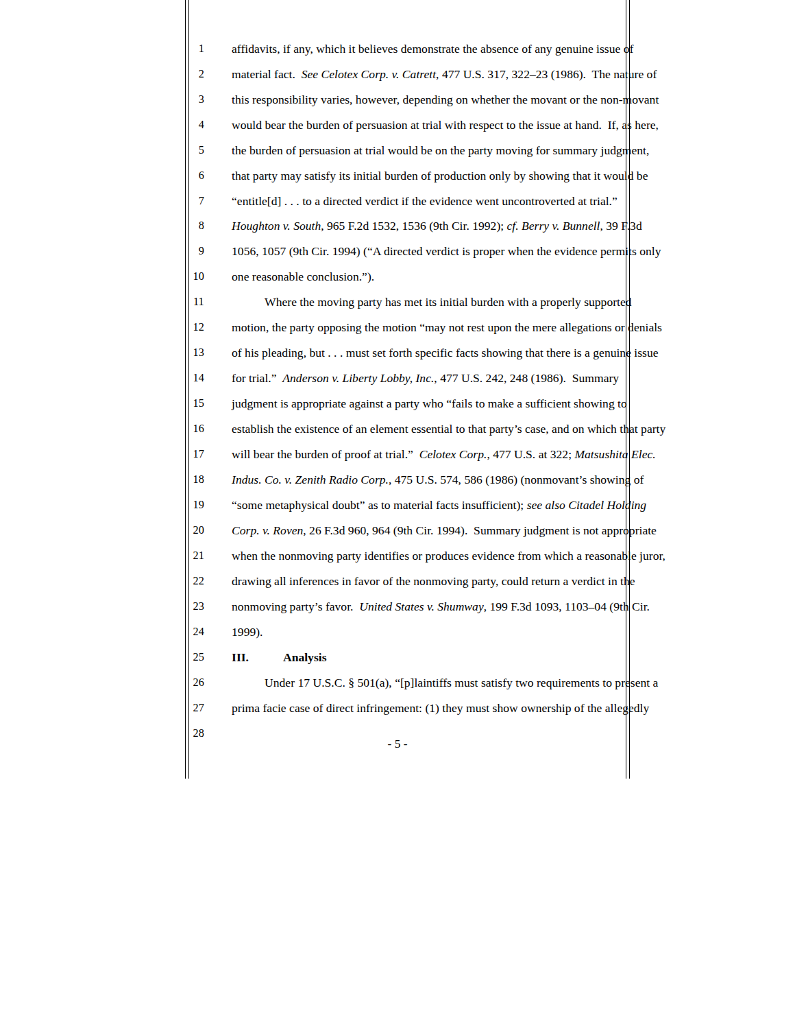affidavits, if any, which it believes demonstrate the absence of any genuine issue of
material fact. See Celotex Corp. v. Catrett, 477 U.S. 317, 322–23 (1986). The nature of
this responsibility varies, however, depending on whether the movant or the non-movant
would bear the burden of persuasion at trial with respect to the issue at hand. If, as here,
the burden of persuasion at trial would be on the party moving for summary judgment,
that party may satisfy its initial burden of production only by showing that it would be
“entitle[d] . . . to a directed verdict if the evidence went uncontroverted at trial.”
Houghton v. South, 965 F.2d 1532, 1536 (9th Cir. 1992); cf. Berry v. Bunnell, 39 F.3d
1056, 1057 (9th Cir. 1994) (“A directed verdict is proper when the evidence permits only
one reasonable conclusion.”).
Where the moving party has met its initial burden with a properly supported
motion, the party opposing the motion “may not rest upon the mere allegations or denials
of his pleading, but . . . must set forth specific facts showing that there is a genuine issue
for trial.” Anderson v. Liberty Lobby, Inc., 477 U.S. 242, 248 (1986). Summary
judgment is appropriate against a party who “fails to make a sufficient showing to
establish the existence of an element essential to that party’s case, and on which that party
will bear the burden of proof at trial.” Celotex Corp., 477 U.S. at 322; Matsushita Elec.
Indus. Co. v. Zenith Radio Corp., 475 U.S. 574, 586 (1986) (nonmovant’s showing of
“some metaphysical doubt” as to material facts insufficient); see also Citadel Holding
Corp. v. Roven, 26 F.3d 960, 964 (9th Cir. 1994). Summary judgment is not appropriate
when the nonmoving party identifies or produces evidence from which a reasonable juror,
drawing all inferences in favor of the nonmoving party, could return a verdict in the
nonmoving party’s favor. United States v. Shumway, 199 F.3d 1093, 1103–04 (9th Cir.
1999).
III. Analysis
Under 17 U.S.C. § 501(a), “[p]laintiffs must satisfy two requirements to present a
prima facie case of direct infringement: (1) they must show ownership of the allegedly
- 5 -